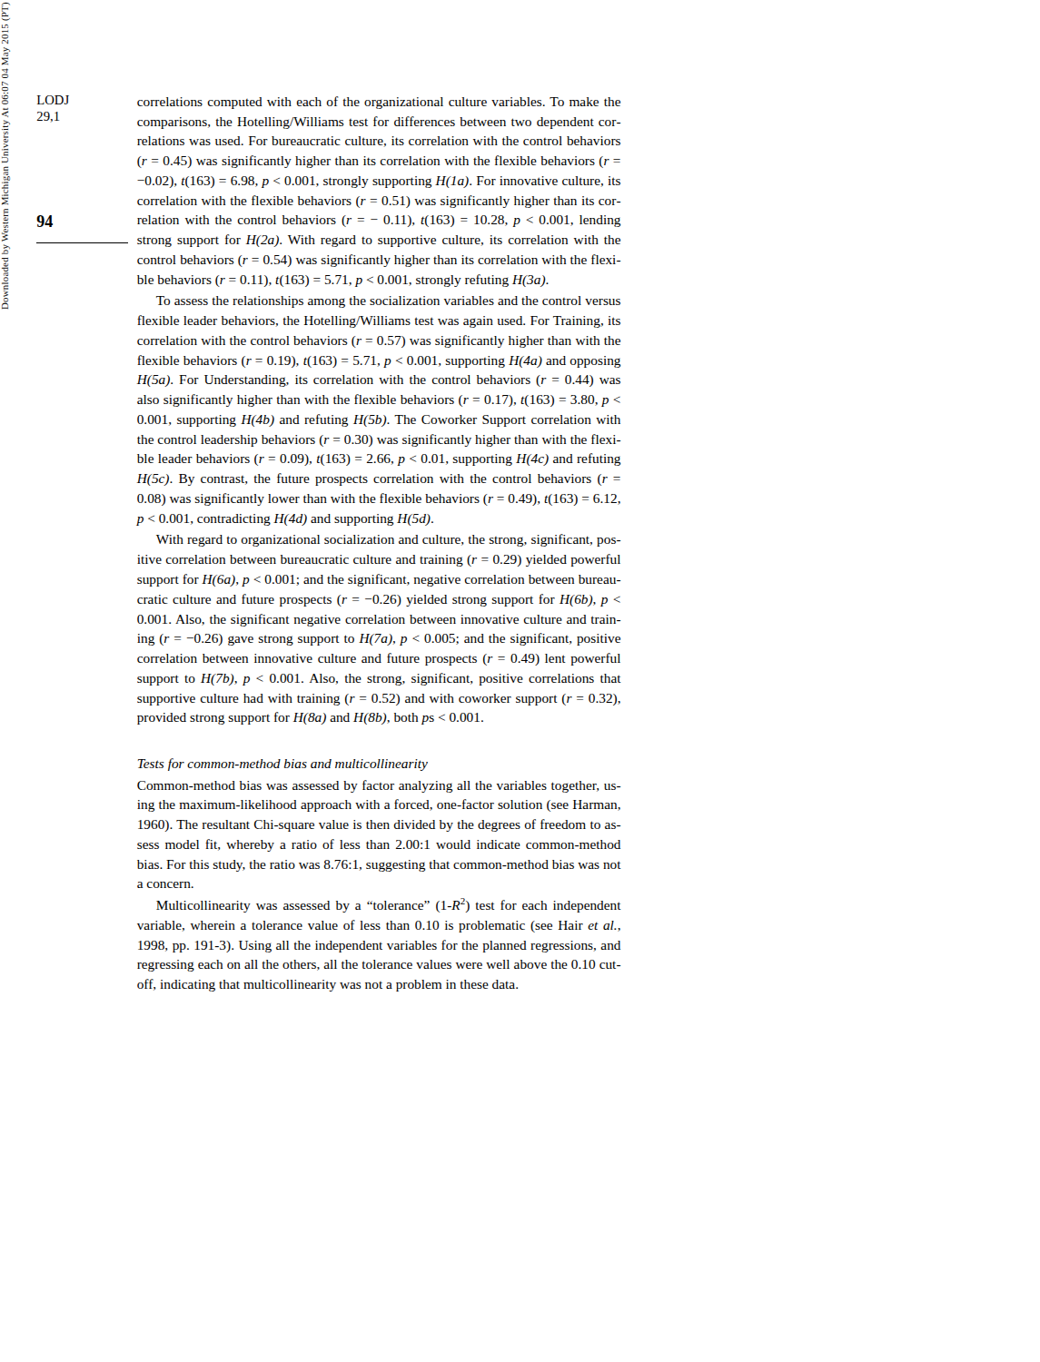LODJ 29,1
94
Downloaded by Western Michigan University At 06:07 04 May 2015 (PT)
correlations computed with each of the organizational culture variables. To make the comparisons, the Hotelling/Williams test for differences between two dependent correlations was used. For bureaucratic culture, its correlation with the control behaviors (r = 0.45) was significantly higher than its correlation with the flexible behaviors (r = −0.02), t(163) = 6.98, p < 0.001, strongly supporting H(1a). For innovative culture, its correlation with the flexible behaviors (r = 0.51) was significantly higher than its correlation with the control behaviors (r = − 0.11), t(163) = 10.28, p < 0.001, lending strong support for H(2a). With regard to supportive culture, its correlation with the control behaviors (r = 0.54) was significantly higher than its correlation with the flexible behaviors (r = 0.11), t(163) = 5.71, p < 0.001, strongly refuting H(3a).
To assess the relationships among the socialization variables and the control versus flexible leader behaviors, the Hotelling/Williams test was again used. For Training, its correlation with the control behaviors (r = 0.57) was significantly higher than with the flexible behaviors (r = 0.19), t(163) = 5.71, p < 0.001, supporting H(4a) and opposing H(5a). For Understanding, its correlation with the control behaviors (r = 0.44) was also significantly higher than with the flexible behaviors (r = 0.17), t(163) = 3.80, p < 0.001, supporting H(4b) and refuting H(5b). The Coworker Support correlation with the control leadership behaviors (r = 0.30) was significantly higher than with the flexible leader behaviors (r = 0.09), t(163) = 2.66, p < 0.01, supporting H(4c) and refuting H(5c). By contrast, the future prospects correlation with the control behaviors (r = 0.08) was significantly lower than with the flexible behaviors (r = 0.49), t(163) = 6.12, p < 0.001, contradicting H(4d) and supporting H(5d).
With regard to organizational socialization and culture, the strong, significant, positive correlation between bureaucratic culture and training (r = 0.29) yielded powerful support for H(6a), p < 0.001; and the significant, negative correlation between bureaucratic culture and future prospects (r = −0.26) yielded strong support for H(6b), p < 0.001. Also, the significant negative correlation between innovative culture and training (r = −0.26) gave strong support to H(7a), p < 0.005; and the significant, positive correlation between innovative culture and future prospects (r = 0.49) lent powerful support to H(7b), p < 0.001. Also, the strong, significant, positive correlations that supportive culture had with training (r = 0.52) and with coworker support (r = 0.32), provided strong support for H(8a) and H(8b), both ps < 0.001.
Tests for common-method bias and multicollinearity
Common-method bias was assessed by factor analyzing all the variables together, using the maximum-likelihood approach with a forced, one-factor solution (see Harman, 1960). The resultant Chi-square value is then divided by the degrees of freedom to assess model fit, whereby a ratio of less than 2.00:1 would indicate common-method bias. For this study, the ratio was 8.76:1, suggesting that common-method bias was not a concern.
Multicollinearity was assessed by a “tolerance” (1-R 2) test for each independent variable, wherein a tolerance value of less than 0.10 is problematic (see Hair et al., 1998, pp. 191-3). Using all the independent variables for the planned regressions, and regressing each on all the others, all the tolerance values were well above the 0.10 cut-off, indicating that multicollinearity was not a problem in these data.